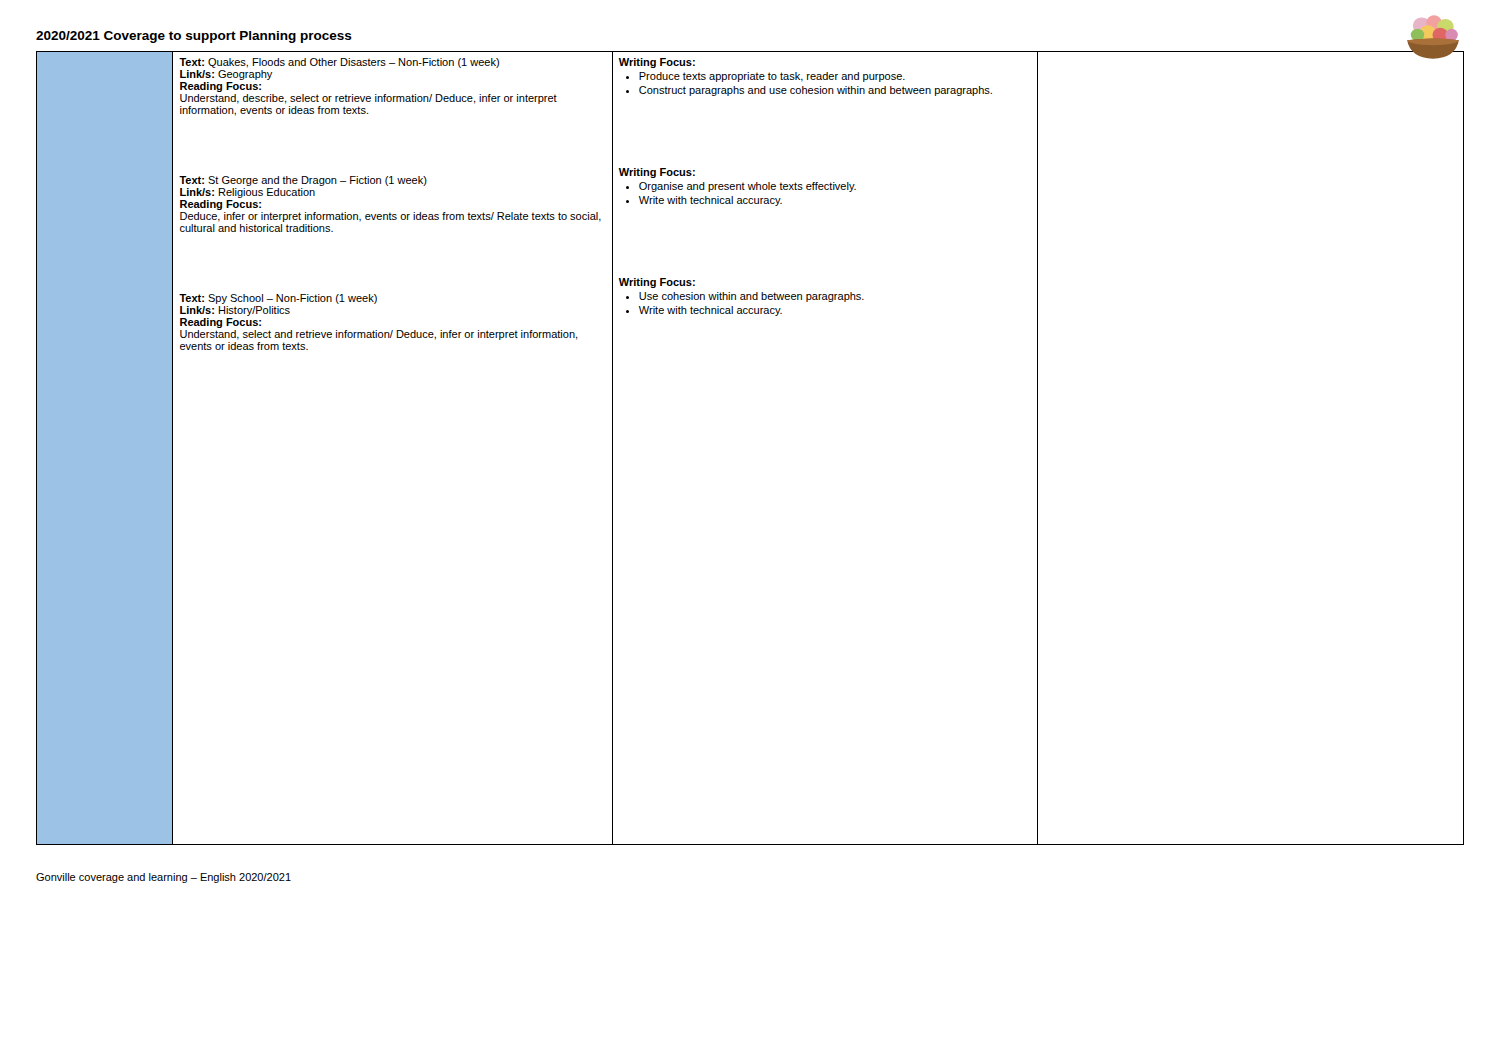2020/2021 Coverage to support Planning process
| | Text: Quakes, Floods and Other Disasters – Non-Fiction (1 week) Link/s: Geography Reading Focus: Understand, describe, select or retrieve information/ Deduce, infer or interpret information, events or ideas from texts. Text: St George and the Dragon – Fiction (1 week) Link/s: Religious Education Reading Focus: Deduce, infer or interpret information, events or ideas from texts/ Relate texts to social, cultural and historical traditions. Text: Spy School – Non-Fiction (1 week) Link/s: History/Politics Reading Focus: Understand, select and retrieve information/ Deduce, infer or interpret information, events or ideas from texts. | Writing Focus: Produce texts appropriate to task, reader and purpose. Construct paragraphs and use cohesion within and between paragraphs. Writing Focus: Organise and present whole texts effectively. Write with technical accuracy. Writing Focus: Use cohesion within and between paragraphs. Write with technical accuracy. | |
Gonville coverage and learning – English 2020/2021